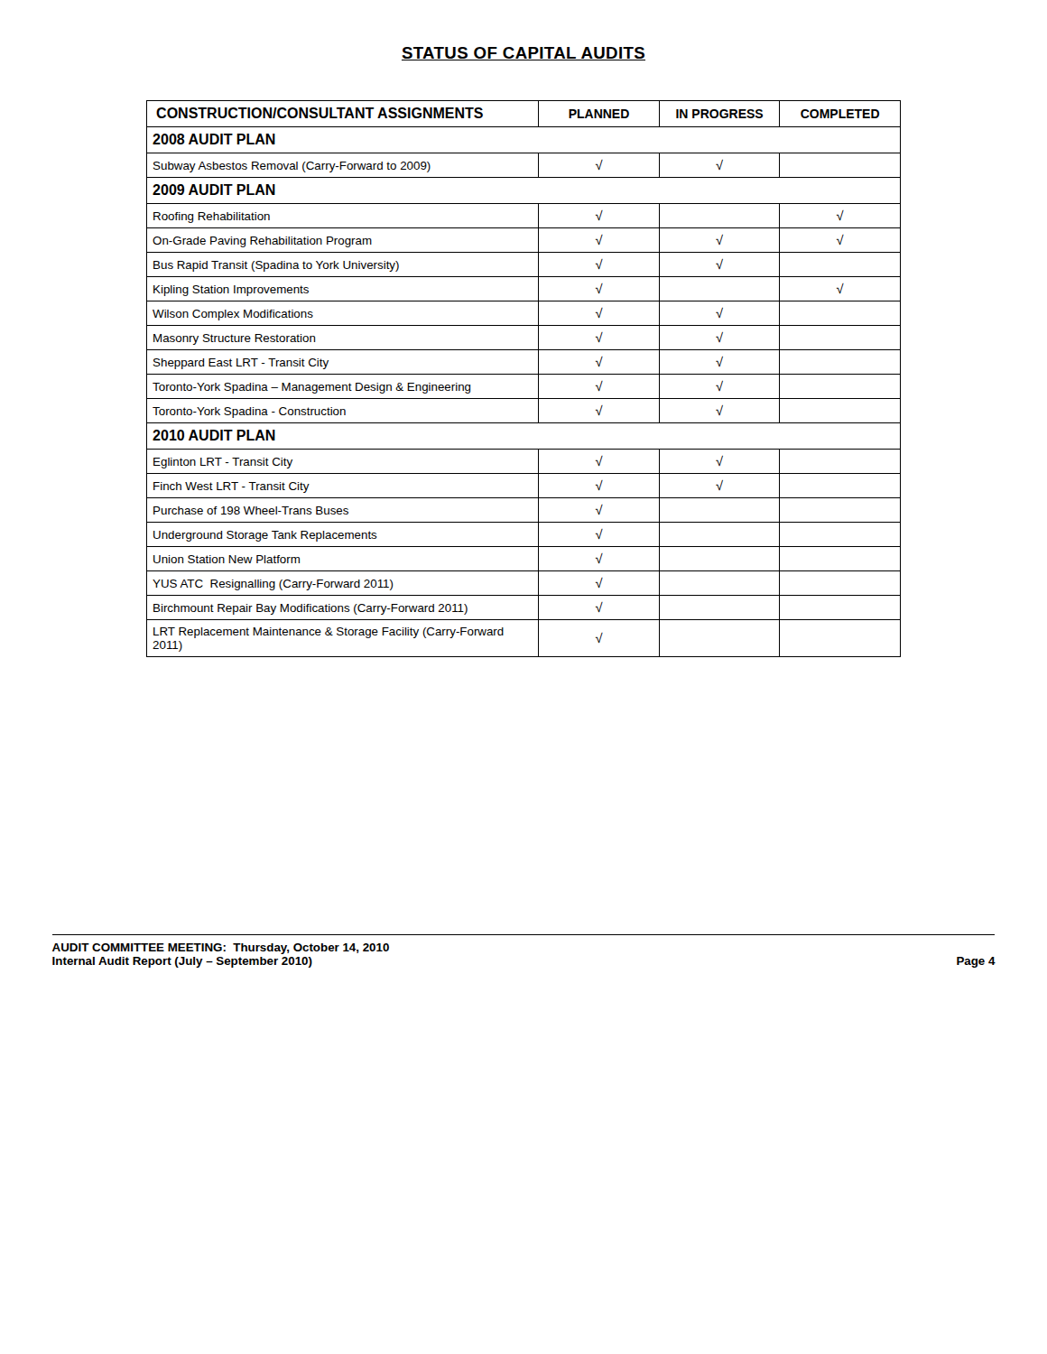STATUS OF CAPITAL AUDITS
| CONSTRUCTION/CONSULTANT ASSIGNMENTS | PLANNED | IN PROGRESS | COMPLETED |
| --- | --- | --- | --- |
| 2008 AUDIT PLAN |
| Subway Asbestos Removal (Carry-Forward to 2009) | √ | √ | |
| 2009 AUDIT PLAN |
| Roofing Rehabilitation | √ | | √ |
| On-Grade Paving Rehabilitation Program | √ | √ | √ |
| Bus Rapid Transit (Spadina to York University) | √ | √ | |
| Kipling Station Improvements | √ | | √ |
| Wilson Complex Modifications | √ | √ | |
| Masonry Structure Restoration | √ | √ | |
| Sheppard East LRT - Transit City | √ | √ | |
| Toronto-York Spadina – Management Design & Engineering | √ | √ | |
| Toronto-York Spadina - Construction | √ | √ | |
| 2010 AUDIT PLAN |
| Eglinton LRT - Transit City | √ | √ | |
| Finch West LRT - Transit City | √ | √ | |
| Purchase of 198 Wheel-Trans Buses | √ | | |
| Underground Storage Tank Replacements | √ | | |
| Union Station New Platform | √ | | |
| YUS ATC Resignalling (Carry-Forward 2011) | √ | | |
| Birchmount Repair Bay Modifications (Carry-Forward 2011) | √ | | |
| LRT Replacement Maintenance & Storage Facility (Carry-Forward 2011) | √ | | |
AUDIT COMMITTEE MEETING: Thursday, October 14, 2010
Internal Audit Report (July – September 2010) Page 4